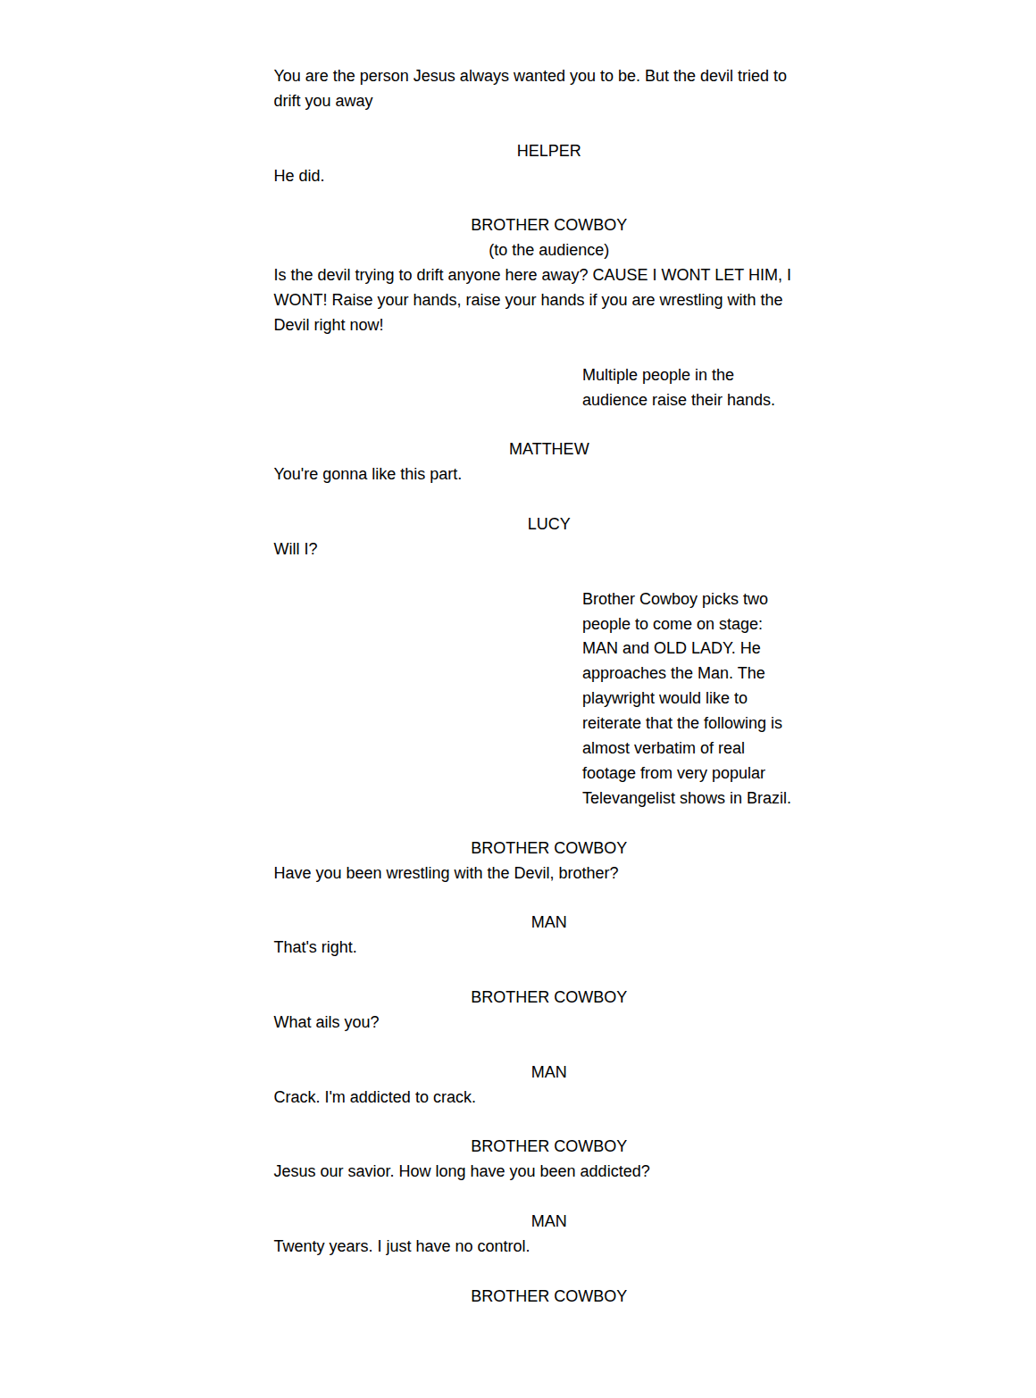You are the person Jesus always wanted you to be. But the devil tried to drift you away
HELPER
He did.
BROTHER COWBOY
(to the audience)
Is the devil trying to drift anyone here away? CAUSE I WONT LET HIM, I WONT! Raise your hands, raise your hands if you are wrestling with the Devil right now!
Multiple people in the audience raise their hands.
MATTHEW
You're gonna like this part.
LUCY
Will I?
Brother Cowboy picks two people to come on stage: MAN and OLD LADY. He approaches the Man. The playwright would like to reiterate that the following is almost verbatim of real footage from very popular Televangelist shows in Brazil.
BROTHER COWBOY
Have you been wrestling with the Devil, brother?
MAN
That's right.
BROTHER COWBOY
What ails you?
MAN
Crack. I'm addicted to crack.
BROTHER COWBOY
Jesus our savior. How long have you been addicted?
MAN
Twenty years. I just have no control.
BROTHER COWBOY